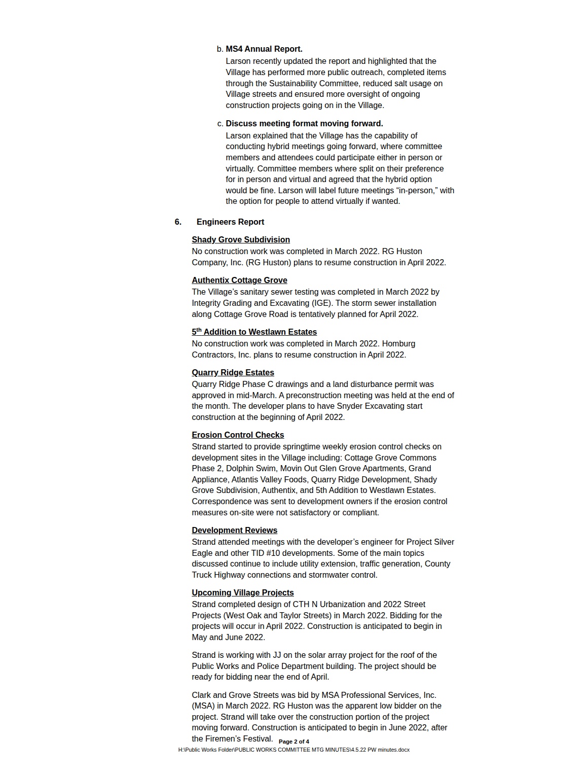MS4 Annual Report.
Larson recently updated the report and highlighted that the Village has performed more public outreach, completed items through the Sustainability Committee, reduced salt usage on Village streets and ensured more oversight of ongoing construction projects going on in the Village.
Discuss meeting format moving forward.
Larson explained that the Village has the capability of conducting hybrid meetings going forward, where committee members and attendees could participate either in person or virtually. Committee members where split on their preference for in person and virtual and agreed that the hybrid option would be fine. Larson will label future meetings “in-person,” with the option for people to attend virtually if wanted.
6. Engineers Report
Shady Grove Subdivision
No construction work was completed in March 2022. RG Huston Company, Inc. (RG Huston) plans to resume construction in April 2022.
Authentix Cottage Grove
The Village’s sanitary sewer testing was completed in March 2022 by Integrity Grading and Excavating (IGE). The storm sewer installation along Cottage Grove Road is tentatively planned for April 2022.
5th Addition to Westlawn Estates
No construction work was completed in March 2022. Homburg Contractors, Inc. plans to resume construction in April 2022.
Quarry Ridge Estates
Quarry Ridge Phase C drawings and a land disturbance permit was approved in mid-March. A preconstruction meeting was held at the end of the month. The developer plans to have Snyder Excavating start construction at the beginning of April 2022.
Erosion Control Checks
Strand started to provide springtime weekly erosion control checks on development sites in the Village including: Cottage Grove Commons Phase 2, Dolphin Swim, Movin Out Glen Grove Apartments, Grand Appliance, Atlantis Valley Foods, Quarry Ridge Development, Shady Grove Subdivision, Authentix, and 5th Addition to Westlawn Estates. Correspondence was sent to development owners if the erosion control measures on-site were not satisfactory or compliant.
Development Reviews
Strand attended meetings with the developer’s engineer for Project Silver Eagle and other TID #10 developments. Some of the main topics discussed continue to include utility extension, traffic generation, County Truck Highway connections and stormwater control.
Upcoming Village Projects
Strand completed design of CTH N Urbanization and 2022 Street Projects (West Oak and Taylor Streets) in March 2022. Bidding for the projects will occur in April 2022. Construction is anticipated to begin in May and June 2022.
Strand is working with JJ on the solar array project for the roof of the Public Works and Police Department building. The project should be ready for bidding near the end of April.
Clark and Grove Streets was bid by MSA Professional Services, Inc. (MSA) in March 2022. RG Huston was the apparent low bidder on the project. Strand will take over the construction portion of the project moving forward. Construction is anticipated to begin in June 2022, after the Firemen’s Festival.
Page 2 of 4
H:\Public Works Folder\PUBLIC WORKS COMMITTEE MTG MINUTES\4.5.22 PW minutes.docx